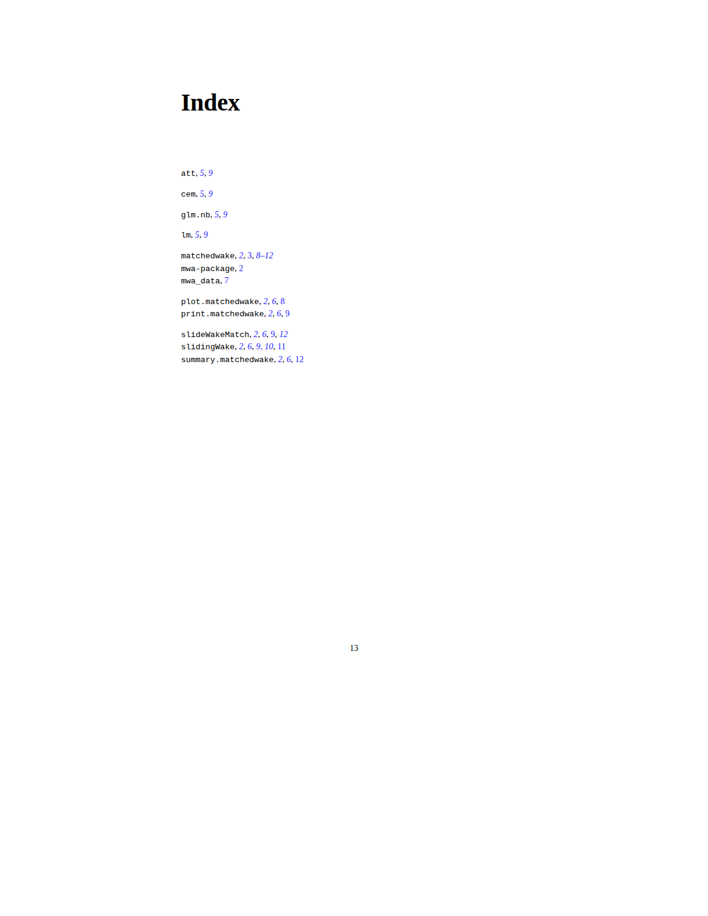Index
att, 5, 9
cem, 5, 9
glm.nb, 5, 9
lm, 5, 9
matchedwake, 2, 3, 8–12
mwa-package, 2
mwa_data, 7
plot.matchedwake, 2, 6, 8
print.matchedwake, 2, 6, 9
slideWakeMatch, 2, 6, 9, 12
slidingWake, 2, 6, 9, 10, 11
summary.matchedwake, 2, 6, 12
13